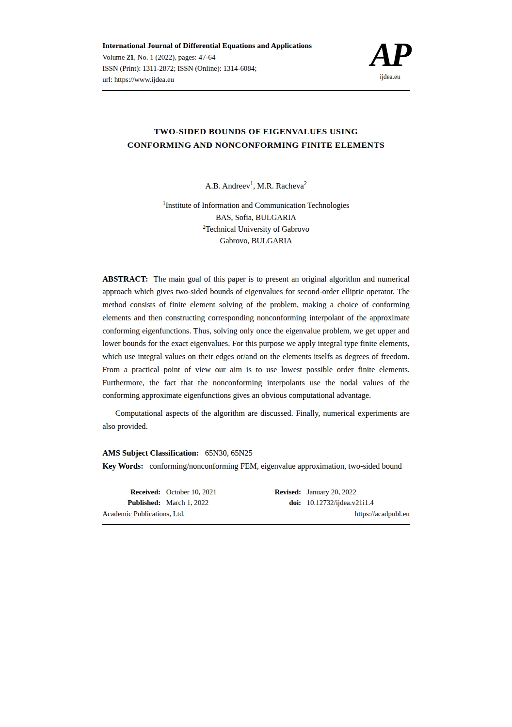International Journal of Differential Equations and Applications
Volume 21, No. 1 (2022), pages: 47-64
ISSN (Print): 1311-2872; ISSN (Online): 1314-6084;
url: https://www.ijdea.eu
AP
ijdea.eu
Two-Sided Bounds of Eigenvalues Using
Conforming and Nonconforming Finite Elements
A.B. Andreev1, M.R. Racheva2
1Institute of Information and Communication Technologies
BAS, Sofia, BULGARIA
2Technical University of Gabrovo
Gabrovo, BULGARIA
ABSTRACT: The main goal of this paper is to present an original algorithm and numerical approach which gives two-sided bounds of eigenvalues for second-order elliptic operator. The method consists of finite element solving of the problem, making a choice of conforming elements and then constructing corresponding nonconforming interpolant of the approximate conforming eigenfunctions. Thus, solving only once the eigenvalue problem, we get upper and lower bounds for the exact eigenvalues. For this purpose we apply integral type finite elements, which use integral values on their edges or/and on the elements itselfs as degrees of freedom. From a practical point of view our aim is to use lowest possible order finite elements. Furthermore, the fact that the nonconforming interpolants use the nodal values of the conforming approximate eigenfunctions gives an obvious computational advantage.
Computational aspects of the algorithm are discussed. Finally, numerical experiments are also provided.
AMS Subject Classification: 65N30, 65N25
Key Words: conforming/nonconforming FEM, eigenvalue approximation, two-sided bound
| Received: | October 10, 2021 | Revised: | January 20, 2022 |
| Published: | March 1, 2022 | doi: | 10.12732/ijdea.v21i1.4 |
| Academic Publications, Ltd. | https://acadpubl.eu |